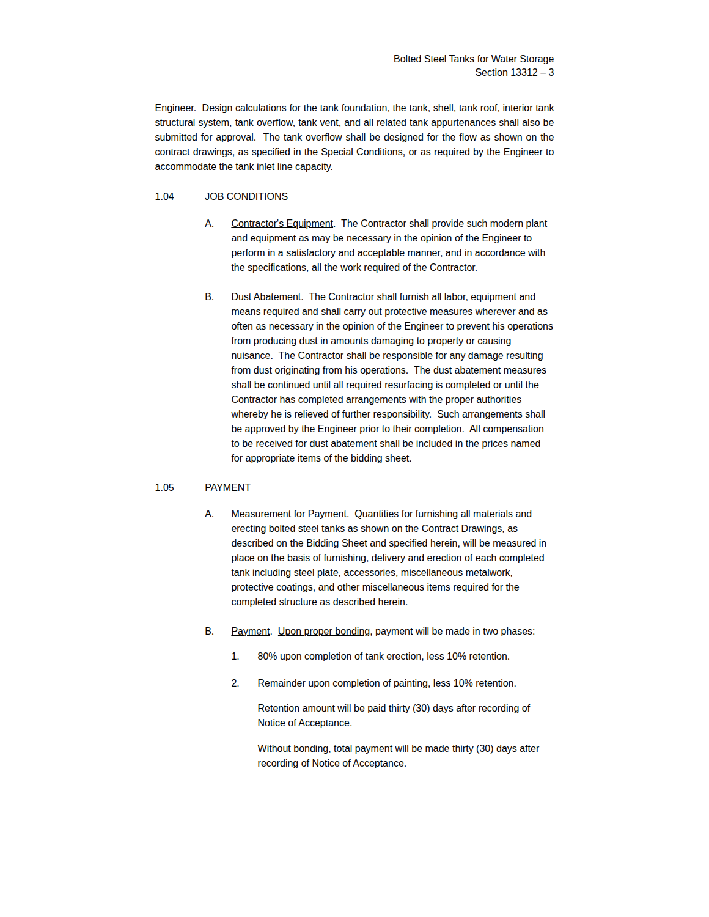Bolted Steel Tanks for Water Storage Section 13312 – 3
Engineer. Design calculations for the tank foundation, the tank, shell, tank roof, interior tank structural system, tank overflow, tank vent, and all related tank appurtenances shall also be submitted for approval. The tank overflow shall be designed for the flow as shown on the contract drawings, as specified in the Special Conditions, or as required by the Engineer to accommodate the tank inlet line capacity.
1.04 JOB CONDITIONS
A.
Contractor's Equipment. The Contractor shall provide such modern plant and equipment as may be necessary in the opinion of the Engineer to perform in a satisfactory and acceptable manner, and in accordance with the specifications, all the work required of the Contractor.
B.
Dust Abatement. The Contractor shall furnish all labor, equipment and means required and shall carry out protective measures wherever and as often as necessary in the opinion of the Engineer to prevent his operations from producing dust in amounts damaging to property or causing nuisance. The Contractor shall be responsible for any damage resulting from dust originating from his operations. The dust abatement measures shall be continued until all required resurfacing is completed or until the Contractor has completed arrangements with the proper authorities whereby he is relieved of further responsibility. Such arrangements shall be approved by the Engineer prior to their completion. All compensation to be received for dust abatement shall be included in the prices named for appropriate items of the bidding sheet.
1.05 PAYMENT
A.
Measurement for Payment. Quantities for furnishing all materials and erecting bolted steel tanks as shown on the Contract Drawings, as described on the Bidding Sheet and specified herein, will be measured in place on the basis of furnishing, delivery and erection of each completed tank including steel plate, accessories, miscellaneous metalwork, protective coatings, and other miscellaneous items required for the completed structure as described herein.
B.
Payment. Upon proper bonding, payment will be made in two phases:
1.
80% upon completion of tank erection, less 10% retention.
2.
Remainder upon completion of painting, less 10% retention.
Retention amount will be paid thirty (30) days after recording of Notice of Acceptance.
Without bonding, total payment will be made thirty (30) days after recording of Notice of Acceptance.